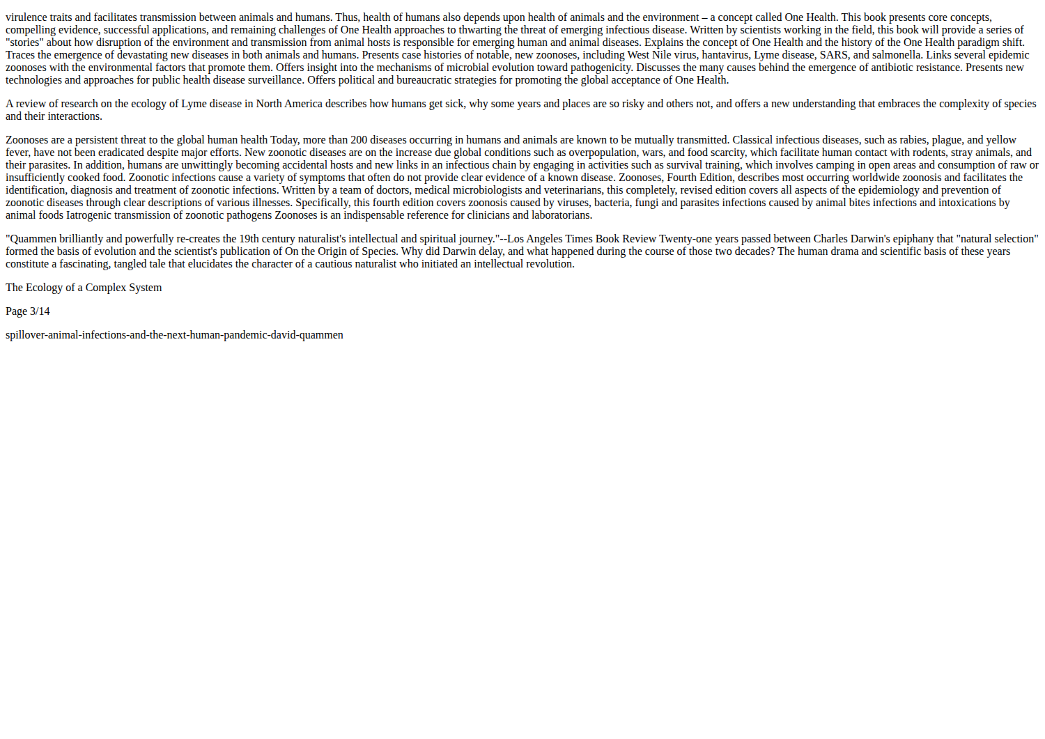virulence traits and facilitates transmission between animals and humans. Thus, health of humans also depends upon health of animals and the environment – a concept called One Health. This book presents core concepts, compelling evidence, successful applications, and remaining challenges of One Health approaches to thwarting the threat of emerging infectious disease. Written by scientists working in the field, this book will provide a series of "stories" about how disruption of the environment and transmission from animal hosts is responsible for emerging human and animal diseases. Explains the concept of One Health and the history of the One Health paradigm shift. Traces the emergence of devastating new diseases in both animals and humans. Presents case histories of notable, new zoonoses, including West Nile virus, hantavirus, Lyme disease, SARS, and salmonella. Links several epidemic zoonoses with the environmental factors that promote them. Offers insight into the mechanisms of microbial evolution toward pathogenicity. Discusses the many causes behind the emergence of antibiotic resistance. Presents new technologies and approaches for public health disease surveillance. Offers political and bureaucratic strategies for promoting the global acceptance of One Health.
A review of research on the ecology of Lyme disease in North America describes how humans get sick, why some years and places are so risky and others not, and offers a new understanding that embraces the complexity of species and their interactions.
Zoonoses are a persistent threat to the global human health Today, more than 200 diseases occurring in humans and animals are known to be mutually transmitted. Classical infectious diseases, such as rabies, plague, and yellow fever, have not been eradicated despite major efforts. New zoonotic diseases are on the increase due global conditions such as overpopulation, wars, and food scarcity, which facilitate human contact with rodents, stray animals, and their parasites. In addition, humans are unwittingly becoming accidental hosts and new links in an infectious chain by engaging in activities such as survival training, which involves camping in open areas and consumption of raw or insufficiently cooked food. Zoonotic infections cause a variety of symptoms that often do not provide clear evidence of a known disease. Zoonoses, Fourth Edition, describes most occurring worldwide zoonosis and facilitates the identification, diagnosis and treatment of zoonotic infections. Written by a team of doctors, medical microbiologists and veterinarians, this completely, revised edition covers all aspects of the epidemiology and prevention of zoonotic diseases through clear descriptions of various illnesses. Specifically, this fourth edition covers zoonosis caused by viruses, bacteria, fungi and parasites infections caused by animal bites infections and intoxications by animal foods Iatrogenic transmission of zoonotic pathogens Zoonoses is an indispensable reference for clinicians and laboratorians.
"Quammen brilliantly and powerfully re-creates the 19th century naturalist's intellectual and spiritual journey."--Los Angeles Times Book Review Twenty-one years passed between Charles Darwin's epiphany that "natural selection" formed the basis of evolution and the scientist's publication of On the Origin of Species. Why did Darwin delay, and what happened during the course of those two decades? The human drama and scientific basis of these years constitute a fascinating, tangled tale that elucidates the character of a cautious naturalist who initiated an intellectual revolution.
The Ecology of a Complex System
Page 3/14
spillover-animal-infections-and-the-next-human-pandemic-david-quammen